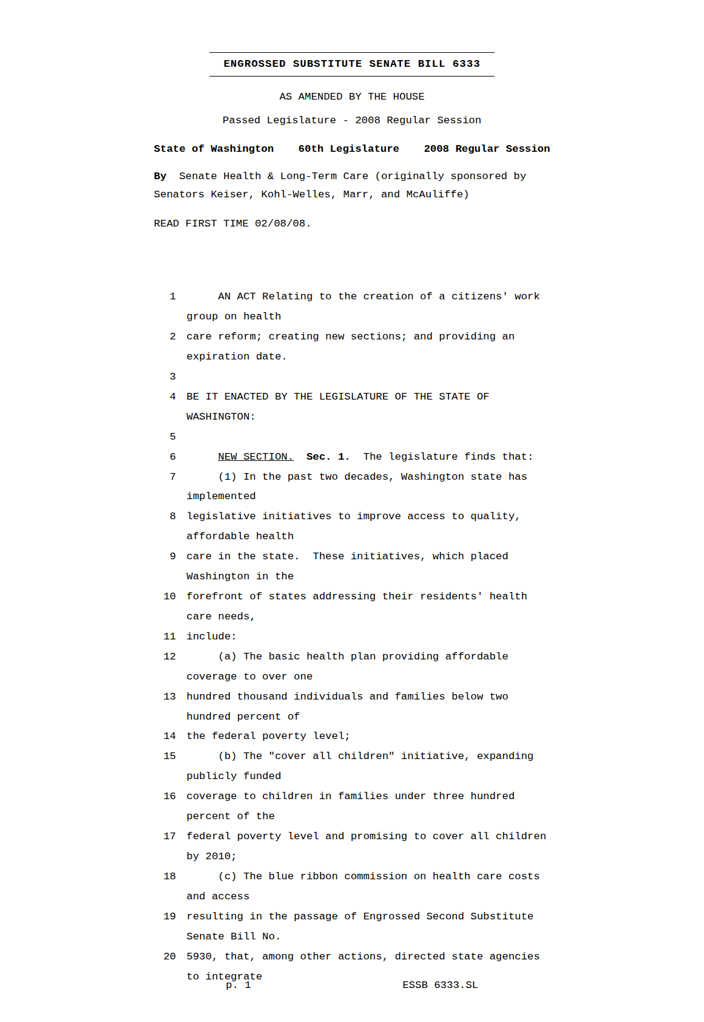ENGROSSED SUBSTITUTE SENATE BILL 6333
AS AMENDED BY THE HOUSE
Passed Legislature - 2008 Regular Session
State of Washington 60th Legislature 2008 Regular Session
By Senate Health & Long-Term Care (originally sponsored by Senators Keiser, Kohl-Welles, Marr, and McAuliffe)
READ FIRST TIME 02/08/08.
AN ACT Relating to the creation of a citizens' work group on health
care reform; creating new sections; and providing an expiration date.
BE IT ENACTED BY THE LEGISLATURE OF THE STATE OF WASHINGTON:
NEW SECTION. Sec. 1. The legislature finds that:
(1) In the past two decades, Washington state has implemented
legislative initiatives to improve access to quality, affordable health
care in the state. These initiatives, which placed Washington in the
forefront of states addressing their residents' health care needs,
include:
(a) The basic health plan providing affordable coverage to over one
hundred thousand individuals and families below two hundred percent of
the federal poverty level;
(b) The "cover all children" initiative, expanding publicly funded
coverage to children in families under three hundred percent of the
federal poverty level and promising to cover all children by 2010;
(c) The blue ribbon commission on health care costs and access
resulting in the passage of Engrossed Second Substitute Senate Bill No.
5930, that, among other actions, directed state agencies to integrate
p. 1 ESSB 6333.SL